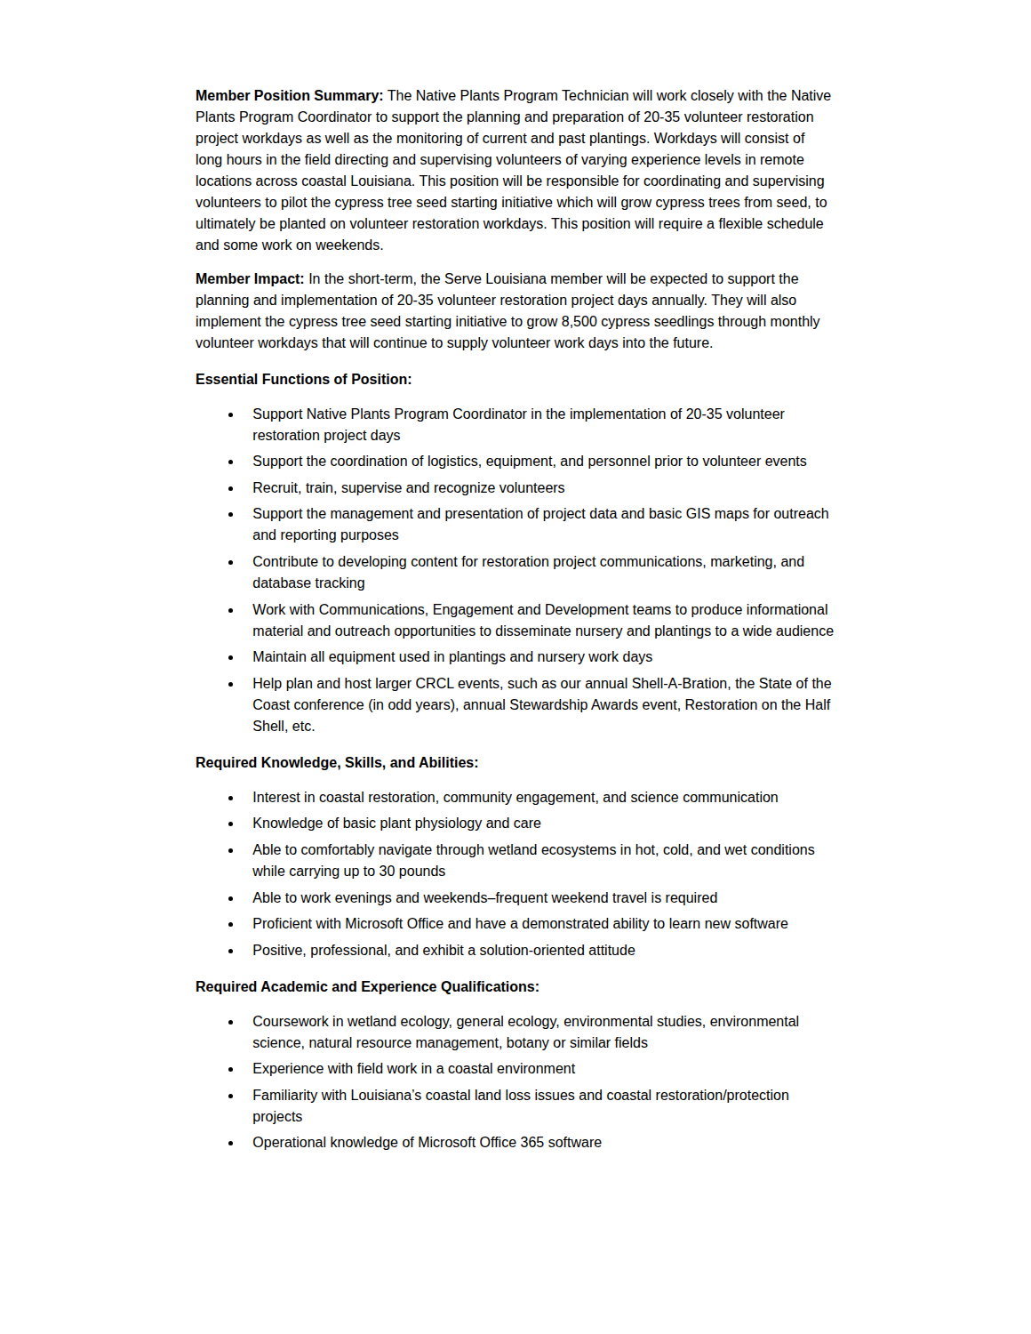Member Position Summary: The Native Plants Program Technician will work closely with the Native Plants Program Coordinator to support the planning and preparation of 20-35 volunteer restoration project workdays as well as the monitoring of current and past plantings. Workdays will consist of long hours in the field directing and supervising volunteers of varying experience levels in remote locations across coastal Louisiana. This position will be responsible for coordinating and supervising volunteers to pilot the cypress tree seed starting initiative which will grow cypress trees from seed, to ultimately be planted on volunteer restoration workdays. This position will require a flexible schedule and some work on weekends.
Member Impact: In the short-term, the Serve Louisiana member will be expected to support the planning and implementation of 20-35 volunteer restoration project days annually. They will also implement the cypress tree seed starting initiative to grow 8,500 cypress seedlings through monthly volunteer workdays that will continue to supply volunteer work days into the future.
Essential Functions of Position:
Support Native Plants Program Coordinator in the implementation of 20-35 volunteer restoration project days
Support the coordination of logistics, equipment, and personnel prior to volunteer events
Recruit, train, supervise and recognize volunteers
Support the management and presentation of project data and basic GIS maps for outreach and reporting purposes
Contribute to developing content for restoration project communications, marketing, and database tracking
Work with Communications, Engagement and Development teams to produce informational material and outreach opportunities to disseminate nursery and plantings to a wide audience
Maintain all equipment used in plantings and nursery work days
Help plan and host larger CRCL events, such as our annual Shell-A-Bration, the State of the Coast conference (in odd years), annual Stewardship Awards event, Restoration on the Half Shell, etc.
Required Knowledge, Skills, and Abilities:
Interest in coastal restoration, community engagement, and science communication
Knowledge of basic plant physiology and care
Able to comfortably navigate through wetland ecosystems in hot, cold, and wet conditions while carrying up to 30 pounds
Able to work evenings and weekends–frequent weekend travel is required
Proficient with Microsoft Office and have a demonstrated ability to learn new software
Positive, professional, and exhibit a solution-oriented attitude
Required Academic and Experience Qualifications:
Coursework in wetland ecology, general ecology, environmental studies, environmental science, natural resource management, botany or similar fields
Experience with field work in a coastal environment
Familiarity with Louisiana’s coastal land loss issues and coastal restoration/protection projects
Operational knowledge of Microsoft Office 365 software